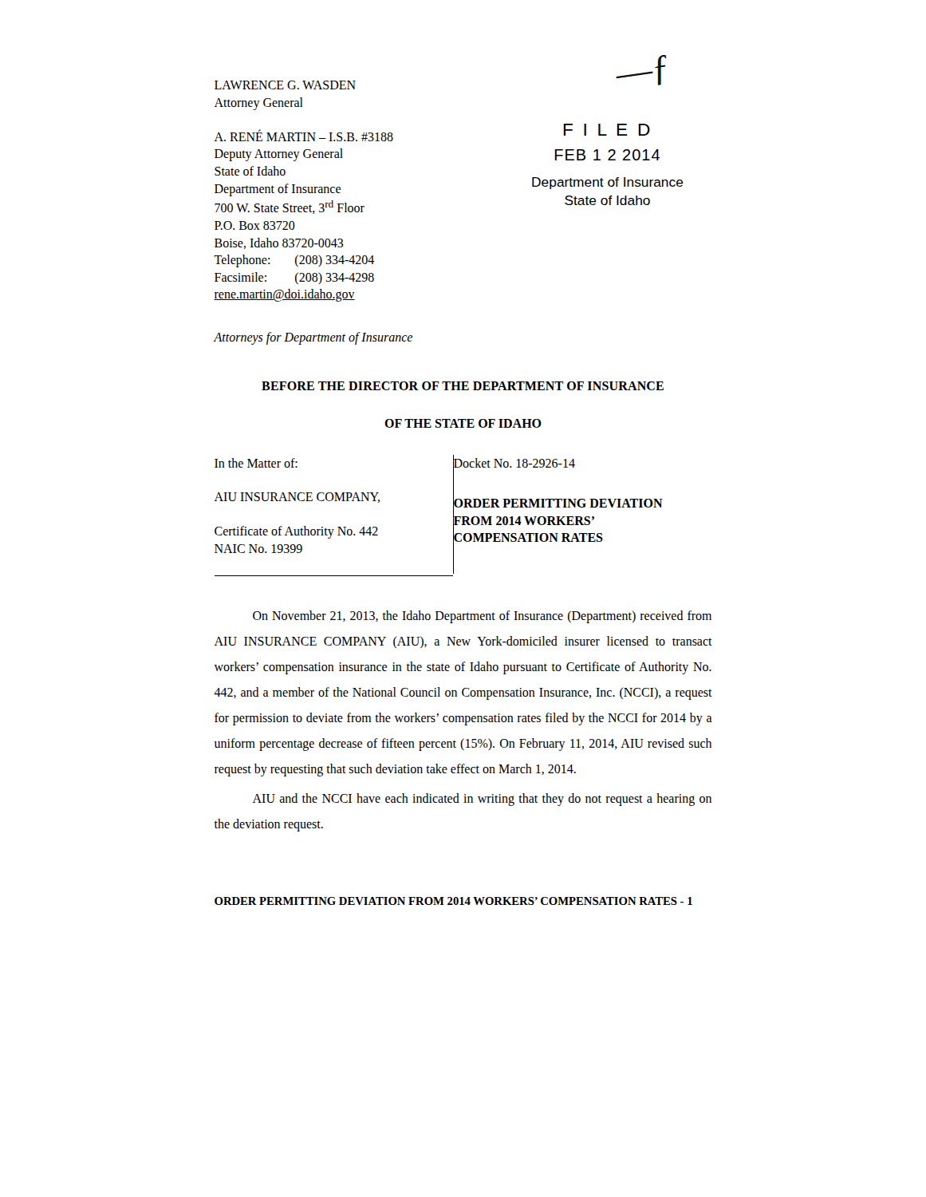LAWRENCE G. WASDEN
Attorney General
A. RENÉ MARTIN – I.S.B. #3188
Deputy Attorney General
State of Idaho
Department of Insurance
700 W. State Street, 3rd Floor
P.O. Box 83720
Boise, Idaho 83720-0043
Telephone:(208) 334-4204
Facsimile:(208) 334-4298
rene.martin@doi.idaho.gov
—ƒ
F I L E D
FEB 1 2 2014
Department of Insurance
State of Idaho
Attorneys for Department of Insurance
BEFORE THE DIRECTOR OF THE DEPARTMENT OF INSURANCE
OF THE STATE OF IDAHO
| In the Matter of: AIU INSURANCE COMPANY, Certificate of Authority No. 442 NAIC No. 19399 | Docket No. 18-2926-14 ORDER PERMITTING DEVIATION FROM 2014 WORKERS’ COMPENSATION RATES |
On November 21, 2013, the Idaho Department of Insurance (Department) received from AIU INSURANCE COMPANY (AIU), a New York-domiciled insurer licensed to transact workers’ compensation insurance in the state of Idaho pursuant to Certificate of Authority No. 442, and a member of the National Council on Compensation Insurance, Inc. (NCCI), a request for permission to deviate from the workers’ compensation rates filed by the NCCI for 2014 by a uniform percentage decrease of fifteen percent (15%). On February 11, 2014, AIU revised such request by requesting that such deviation take effect on March 1, 2014.
AIU and the NCCI have each indicated in writing that they do not request a hearing on the deviation request.
ORDER PERMITTING DEVIATION FROM 2014 WORKERS’ COMPENSATION RATES - 1